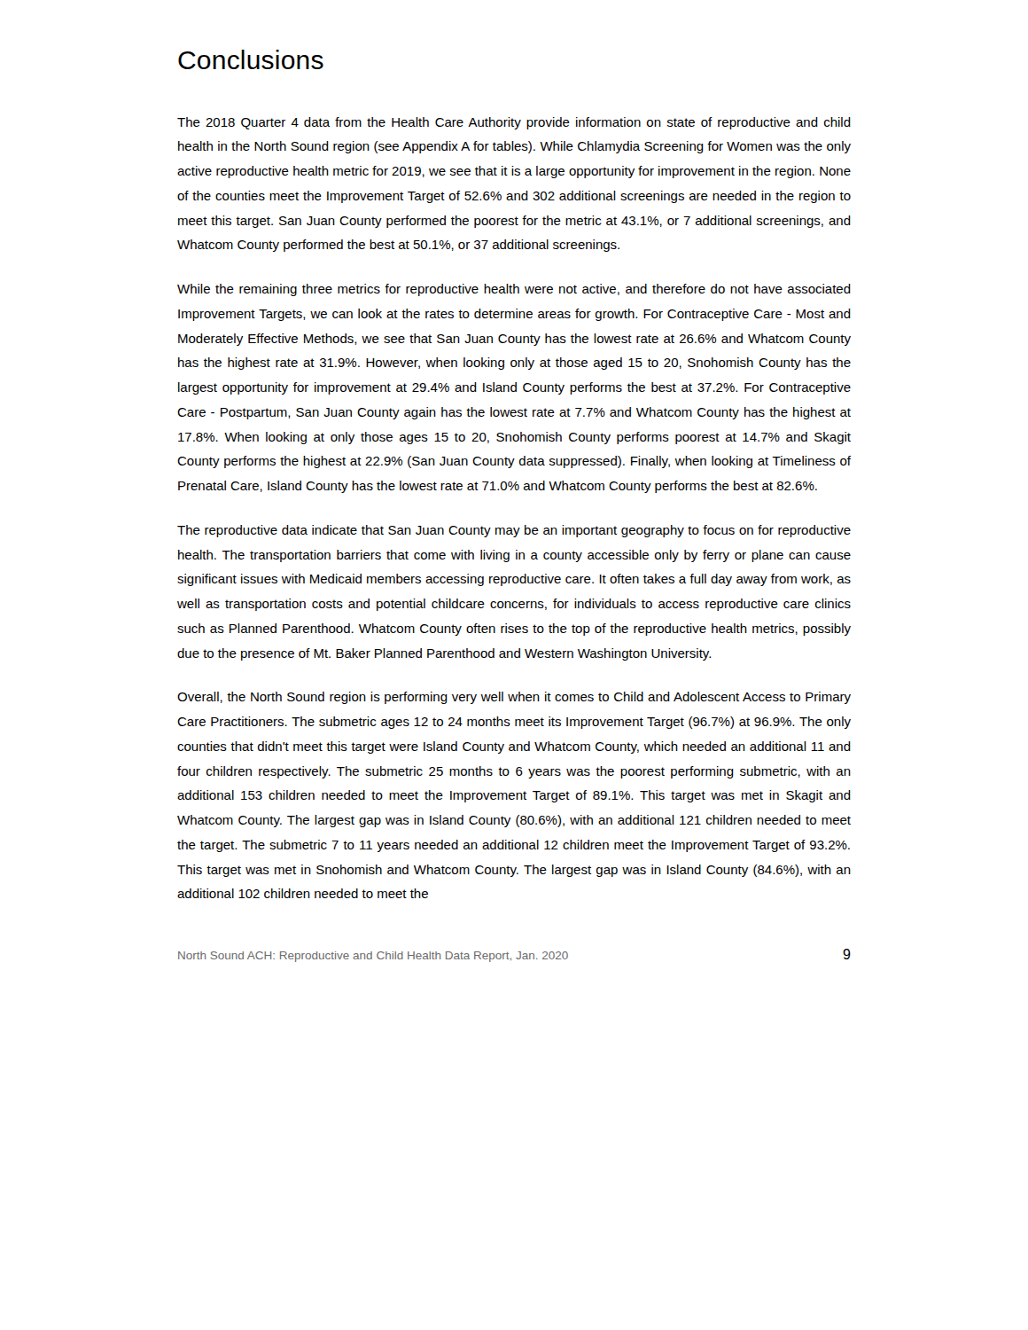Conclusions
The 2018 Quarter 4 data from the Health Care Authority provide information on state of reproductive and child health in the North Sound region (see Appendix A for tables). While Chlamydia Screening for Women was the only active reproductive health metric for 2019, we see that it is a large opportunity for improvement in the region. None of the counties meet the Improvement Target of 52.6% and 302 additional screenings are needed in the region to meet this target. San Juan County performed the poorest for the metric at 43.1%, or 7 additional screenings, and Whatcom County performed the best at 50.1%, or 37 additional screenings.
While the remaining three metrics for reproductive health were not active, and therefore do not have associated Improvement Targets, we can look at the rates to determine areas for growth. For Contraceptive Care - Most and Moderately Effective Methods, we see that San Juan County has the lowest rate at 26.6% and Whatcom County has the highest rate at 31.9%. However, when looking only at those aged 15 to 20, Snohomish County has the largest opportunity for improvement at 29.4% and Island County performs the best at 37.2%. For Contraceptive Care - Postpartum, San Juan County again has the lowest rate at 7.7% and Whatcom County has the highest at 17.8%. When looking at only those ages 15 to 20, Snohomish County performs poorest at 14.7% and Skagit County performs the highest at 22.9% (San Juan County data suppressed). Finally, when looking at Timeliness of Prenatal Care, Island County has the lowest rate at 71.0% and Whatcom County performs the best at 82.6%.
The reproductive data indicate that San Juan County may be an important geography to focus on for reproductive health. The transportation barriers that come with living in a county accessible only by ferry or plane can cause significant issues with Medicaid members accessing reproductive care. It often takes a full day away from work, as well as transportation costs and potential childcare concerns, for individuals to access reproductive care clinics such as Planned Parenthood. Whatcom County often rises to the top of the reproductive health metrics, possibly due to the presence of Mt. Baker Planned Parenthood and Western Washington University.
Overall, the North Sound region is performing very well when it comes to Child and Adolescent Access to Primary Care Practitioners. The submetric ages 12 to 24 months meet its Improvement Target (96.7%) at 96.9%. The only counties that didn't meet this target were Island County and Whatcom County, which needed an additional 11 and four children respectively. The submetric 25 months to 6 years was the poorest performing submetric, with an additional 153 children needed to meet the Improvement Target of 89.1%. This target was met in Skagit and Whatcom County. The largest gap was in Island County (80.6%), with an additional 121 children needed to meet the target. The submetric 7 to 11 years needed an additional 12 children meet the Improvement Target of 93.2%. This target was met in Snohomish and Whatcom County. The largest gap was in Island County (84.6%), with an additional 102 children needed to meet the
North Sound ACH: Reproductive and Child Health Data Report, Jan. 2020 9